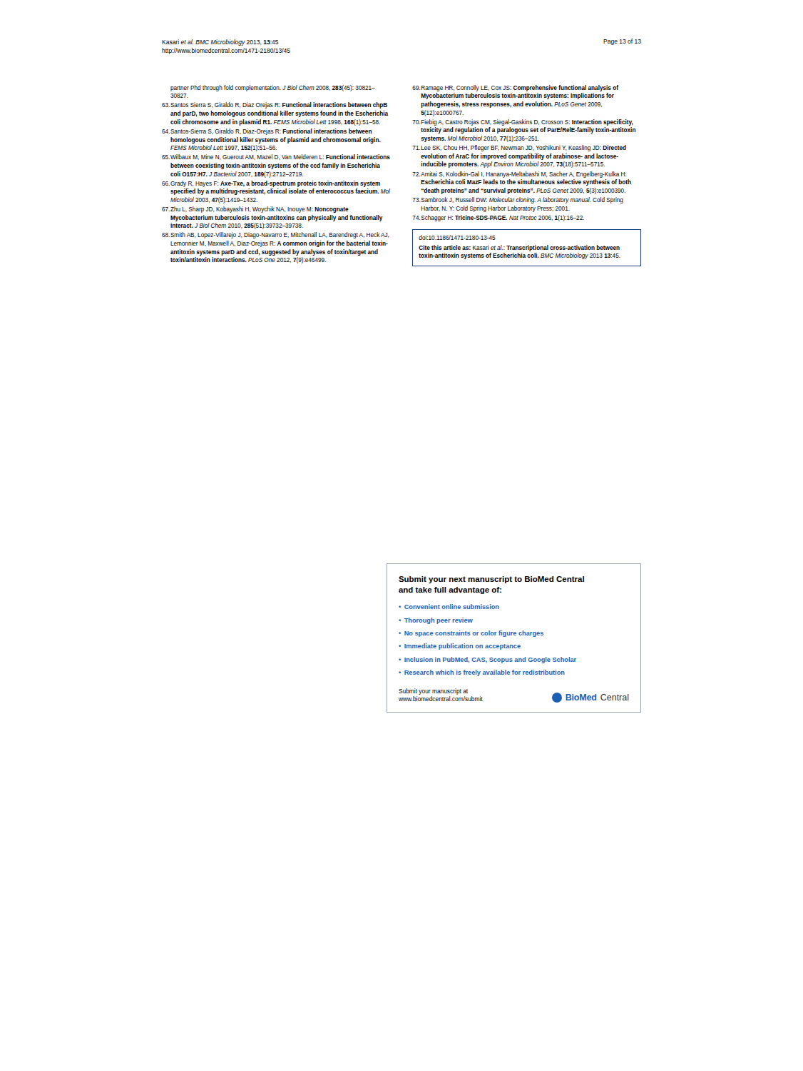Kasari et al. BMC Microbiology 2013, 13:45
http://www.biomedcentral.com/1471-2180/13/45
Page 13 of 13
partner Phd through fold complementation. J Biol Chem 2008, 283(45): 30821–30827.
63. Santos Sierra S, Giraldo R, Diaz Orejas R: Functional interactions between chpB and parD, two homologous conditional killer systems found in the Escherichia coli chromosome and in plasmid R1. FEMS Microbiol Lett 1998, 168(1):51–58.
64. Santos-Sierra S, Giraldo R, Diaz-Orejas R: Functional interactions between homologous conditional killer systems of plasmid and chromosomal origin. FEMS Microbiol Lett 1997, 152(1):51–56.
65. Wilbaux M, Mine N, Guerout AM, Mazel D, Van Melderen L: Functional interactions between coexisting toxin-antitoxin systems of the ccd family in Escherichia coli O157:H7. J Bacteriol 2007, 189(7):2712–2719.
66. Grady R, Hayes F: Axe-Txe, a broad-spectrum proteic toxin-antitoxin system specified by a multidrug-resistant, clinical isolate of enterococcus faecium. Mol Microbiol 2003, 47(5):1419–1432.
67. Zhu L, Sharp JD, Kobayashi H, Woychik NA, Inouye M: Noncognate Mycobacterium tuberculosis toxin-antitoxins can physically and functionally interact. J Biol Chem 2010, 285(51):39732–39738.
68. Smith AB, Lopez-Villarejo J, Diago-Navarro E, Mitchenall LA, Barendregt A, Heck AJ, Lemonnier M, Maxwell A, Diaz-Orejas R: A common origin for the bacterial toxin-antitoxin systems parD and ccd, suggested by analyses of toxin/target and toxin/antitoxin interactions. PLoS One 2012, 7(9):e46499.
69. Ramage HR, Connolly LE, Cox JS: Comprehensive functional analysis of Mycobacterium tuberculosis toxin-antitoxin systems: implications for pathogenesis, stress responses, and evolution. PLoS Genet 2009, 5(12):e1000767.
70. Fiebig A, Castro Rojas CM, Siegal-Gaskins D, Crosson S: Interaction specificity, toxicity and regulation of a paralogous set of ParE/RelE-family toxin-antitoxin systems. Mol Microbiol 2010, 77(1):236–251.
71. Lee SK, Chou HH, Pfleger BF, Newman JD, Yoshikuni Y, Keasling JD: Directed evolution of AraC for improved compatibility of arabinose- and lactose-inducible promoters. Appl Environ Microbiol 2007, 73(18):5711–5715.
72. Amitai S, Kolodkin-Gal I, Hananya-Meltabashi M, Sacher A, Engelberg-Kulka H: Escherichia coli MazF leads to the simultaneous selective synthesis of both “death proteins” and “survival proteins”. PLoS Genet 2009, 5(3):e1000390.
73. Sambrook J, Russell DW: Molecular cloning. A laboratory manual. Cold Spring Harbor, N. Y: Cold Spring Harbor Laboratory Press; 2001.
74. Schagger H: Tricine-SDS-PAGE. Nat Protoc 2006, 1(1):16–22.
doi:10.1186/1471-2180-13-45
Cite this article as: Kasari et al.: Transcriptional cross-activation between toxin-antitoxin systems of Escherichia coli. BMC Microbiology 2013 13:45.
Submit your next manuscript to BioMed Central
and take full advantage of:
Convenient online submission
Thorough peer review
No space constraints or color figure charges
Immediate publication on acceptance
Inclusion in PubMed, CAS, Scopus and Google Scholar
Research which is freely available for redistribution
Submit your manuscript at
www.biomedcentral.com/submit
BioMed Central